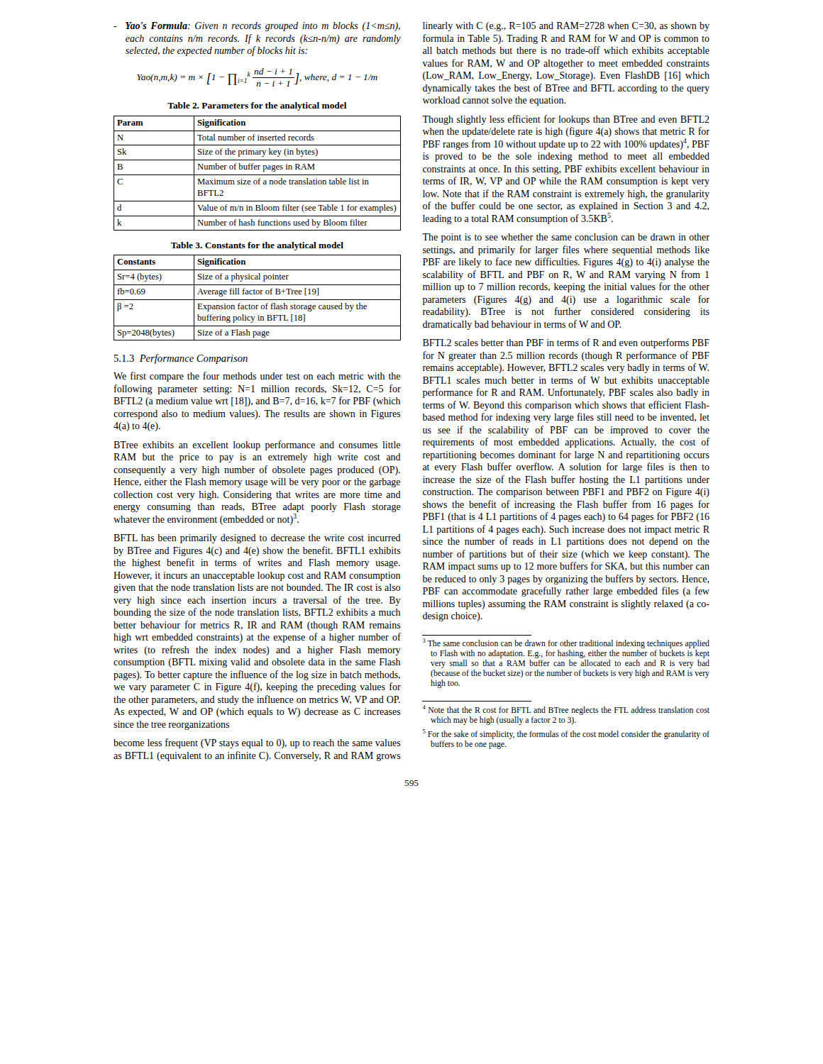- Yao's Formula: Given n records grouped into m blocks (1<m≤n), each contains n/m records. If k records (k≤n-n/m) are randomly selected, the expected number of blocks hit is:
Yao(n,m,k) = m × [1 − ∏i=1k nd − i + 1 n − i + 1], where, d = 1 − 1/m
Table 2. Parameters for the analytical model
| Param | Signification |
| --- | --- |
| N | Total number of inserted records |
| Sk | Size of the primary key (in bytes) |
| B | Number of buffer pages in RAM |
| C | Maximum size of a node translation table list in BFTL2 |
| d | Value of m/n in Bloom filter (see Table 1 for examples) |
| k | Number of hash functions used by Bloom filter |
Table 3. Constants for the analytical model
| Constants | Signification |
| --- | --- |
| Sr=4 (bytes) | Size of a physical pointer |
| fb=0.69 | Average fill factor of B+Tree [19] |
| β =2 | Expansion factor of flash storage caused by the buffering policy in BFTL [18] |
| Sp=2048(bytes) | Size of a Flash page |
5.1.3 Performance Comparison
We first compare the four methods under test on each metric with the following parameter setting: N=1 million records, Sk=12, C=5 for BFTL2 (a medium value wrt [18]), and B=7, d=16, k=7 for PBF (which correspond also to medium values). The results are shown in Figures 4(a) to 4(e).
BTree exhibits an excellent lookup performance and consumes little RAM but the price to pay is an extremely high write cost and consequently a very high number of obsolete pages produced (OP). Hence, either the Flash memory usage will be very poor or the garbage collection cost very high. Considering that writes are more time and energy consuming than reads, BTree adapt poorly Flash storage whatever the environment (embedded or not)3.
BFTL has been primarily designed to decrease the write cost incurred by BTree and Figures 4(c) and 4(e) show the benefit. BFTL1 exhibits the highest benefit in terms of writes and Flash memory usage. However, it incurs an unacceptable lookup cost and RAM consumption given that the node translation lists are not bounded. The IR cost is also very high since each insertion incurs a traversal of the tree. By bounding the size of the node translation lists, BFTL2 exhibits a much better behaviour for metrics R, IR and RAM (though RAM remains high wrt embedded constraints) at the expense of a higher number of writes (to refresh the index nodes) and a higher Flash memory consumption (BFTL mixing valid and obsolete data in the same Flash pages). To better capture the influence of the log size in batch methods, we vary parameter C in Figure 4(f), keeping the preceding values for the other parameters, and study the influence on metrics W, VP and OP. As expected, W and OP (which equals to W) decrease as C increases since the tree reorganizations
become less frequent (VP stays equal to 0), up to reach the same values as BFTL1 (equivalent to an infinite C). Conversely, R and RAM grows linearly with C (e.g., R=105 and RAM=2728 when C=30, as shown by formula in Table 5). Trading R and RAM for W and OP is common to all batch methods but there is no trade-off which exhibits acceptable values for RAM, W and OP altogether to meet embedded constraints (Low_RAM, Low_Energy, Low_Storage). Even FlashDB [16] which dynamically takes the best of BTree and BFTL according to the query workload cannot solve the equation.
Though slightly less efficient for lookups than BTree and even BFTL2 when the update/delete rate is high (figure 4(a) shows that metric R for PBF ranges from 10 without update up to 22 with 100% updates)4, PBF is proved to be the sole indexing method to meet all embedded constraints at once. In this setting, PBF exhibits excellent behaviour in terms of IR, W, VP and OP while the RAM consumption is kept very low. Note that if the RAM constraint is extremely high, the granularity of the buffer could be one sector, as explained in Section 3 and 4.2, leading to a total RAM consumption of 3.5KB5.
The point is to see whether the same conclusion can be drawn in other settings, and primarily for larger files where sequential methods like PBF are likely to face new difficulties. Figures 4(g) to 4(i) analyse the scalability of BFTL and PBF on R, W and RAM varying N from 1 million up to 7 million records, keeping the initial values for the other parameters (Figures 4(g) and 4(i) use a logarithmic scale for readability). BTree is not further considered considering its dramatically bad behaviour in terms of W and OP.
BFTL2 scales better than PBF in terms of R and even outperforms PBF for N greater than 2.5 million records (though R performance of PBF remains acceptable). However, BFTL2 scales very badly in terms of W. BFTL1 scales much better in terms of W but exhibits unacceptable performance for R and RAM. Unfortunately, PBF scales also badly in terms of W. Beyond this comparison which shows that efficient Flash-based method for indexing very large files still need to be invented, let us see if the scalability of PBF can be improved to cover the requirements of most embedded applications. Actually, the cost of repartitioning becomes dominant for large N and repartitioning occurs at every Flash buffer overflow. A solution for large files is then to increase the size of the Flash buffer hosting the L1 partitions under construction. The comparison between PBF1 and PBF2 on Figure 4(i) shows the benefit of increasing the Flash buffer from 16 pages for PBF1 (that is 4 L1 partitions of 4 pages each) to 64 pages for PBF2 (16 L1 partitions of 4 pages each). Such increase does not impact metric R since the number of reads in L1 partitions does not depend on the number of partitions but of their size (which we keep constant). The RAM impact sums up to 12 more buffers for SKA, but this number can be reduced to only 3 pages by organizing the buffers by sectors. Hence, PBF can accommodate gracefully rather large embedded files (a few millions tuples) assuming the RAM constraint is slightly relaxed (a co-design choice).
3 The same conclusion can be drawn for other traditional indexing techniques applied to Flash with no adaptation. E.g., for hashing, either the number of buckets is kept very small so that a RAM buffer can be allocated to each and R is very bad (because of the bucket size) or the number of buckets is very high and RAM is very high too.
4 Note that the R cost for BFTL and BTree neglects the FTL address translation cost which may be high (usually a factor 2 to 3).
5 For the sake of simplicity, the formulas of the cost model consider the granularity of buffers to be one page.
595